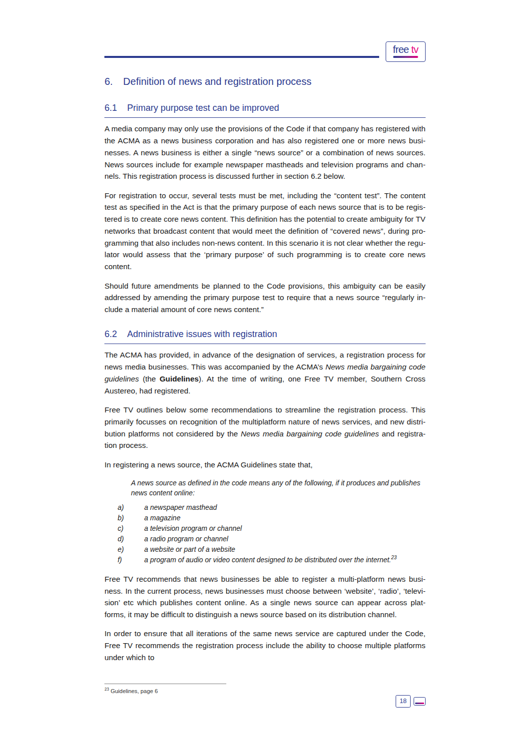free tv
6. Definition of news and registration process
6.1 Primary purpose test can be improved
A media company may only use the provisions of the Code if that company has registered with the ACMA as a news business corporation and has also registered one or more news businesses. A news business is either a single “news source” or a combination of news sources. News sources include for example newspaper mastheads and television programs and channels. This registration process is discussed further in section 6.2 below.
For registration to occur, several tests must be met, including the “content test”. The content test as specified in the Act is that the primary purpose of each news source that is to be registered is to create core news content. This definition has the potential to create ambiguity for TV networks that broadcast content that would meet the definition of “covered news”, during programming that also includes non-news content. In this scenario it is not clear whether the regulator would assess that the ‘primary purpose’ of such programming is to create core news content.
Should future amendments be planned to the Code provisions, this ambiguity can be easily addressed by amending the primary purpose test to require that a news source “regularly include a material amount of core news content.”
6.2 Administrative issues with registration
The ACMA has provided, in advance of the designation of services, a registration process for news media businesses. This was accompanied by the ACMA’s News media bargaining code guidelines (the Guidelines). At the time of writing, one Free TV member, Southern Cross Austereo, had registered.
Free TV outlines below some recommendations to streamline the registration process. This primarily focusses on recognition of the multiplatform nature of news services, and new distribution platforms not considered by the News media bargaining code guidelines and registration process.
In registering a news source, the ACMA Guidelines state that,
A news source as defined in the code means any of the following, if it produces and publishes news content online:
a) a newspaper masthead
b) a magazine
c) a television program or channel
d) a radio program or channel
e) a website or part of a website
f) a program of audio or video content designed to be distributed over the internet.23
Free TV recommends that news businesses be able to register a multi-platform news business. In the current process, news businesses must choose between ‘website’, ‘radio’, ‘television’ etc which publishes content online. As a single news source can appear across platforms, it may be difficult to distinguish a news source based on its distribution channel.
In order to ensure that all iterations of the same news service are captured under the Code, Free TV recommends the registration process include the ability to choose multiple platforms under which to
23 Guidelines, page 6
18